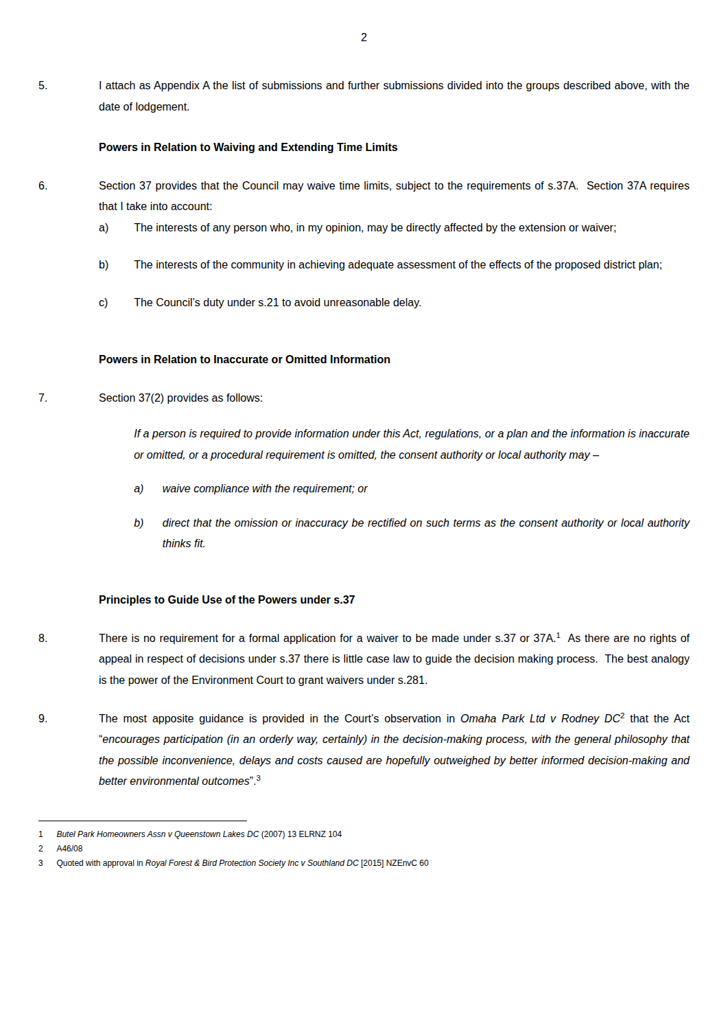2
5.
I attach as Appendix A the list of submissions and further submissions divided into the groups described above, with the date of lodgement.
Powers in Relation to Waiving and Extending Time Limits
6.
Section 37 provides that the Council may waive time limits, subject to the requirements of s.37A. Section 37A requires that I take into account:
a) The interests of any person who, in my opinion, may be directly affected by the extension or waiver;
b) The interests of the community in achieving adequate assessment of the effects of the proposed district plan;
c) The Council’s duty under s.21 to avoid unreasonable delay.
Powers in Relation to Inaccurate or Omitted Information
7.
Section 37(2) provides as follows:
If a person is required to provide information under this Act, regulations, or a plan and the information is inaccurate or omitted, or a procedural requirement is omitted, the consent authority or local authority may –
a) waive compliance with the requirement; or
b) direct that the omission or inaccuracy be rectified on such terms as the consent authority or local authority thinks fit.
Principles to Guide Use of the Powers under s.37
8.
There is no requirement for a formal application for a waiver to be made under s.37 or 37A.1 As there are no rights of appeal in respect of decisions under s.37 there is little case law to guide the decision making process. The best analogy is the power of the Environment Court to grant waivers under s.281.
9.
The most apposite guidance is provided in the Court’s observation in Omaha Park Ltd v Rodney DC2 that the Act “encourages participation (in an orderly way, certainly) in the decision-making process, with the general philosophy that the possible inconvenience, delays and costs caused are hopefully outweighed by better informed decision-making and better environmental outcomes”.3
1
Butel Park Homeowners Assn v Queenstown Lakes DC (2007) 13 ELRNZ 104
2
A46/08
3
Quoted with approval in Royal Forest & Bird Protection Society Inc v Southland DC [2015] NZEnvC 60